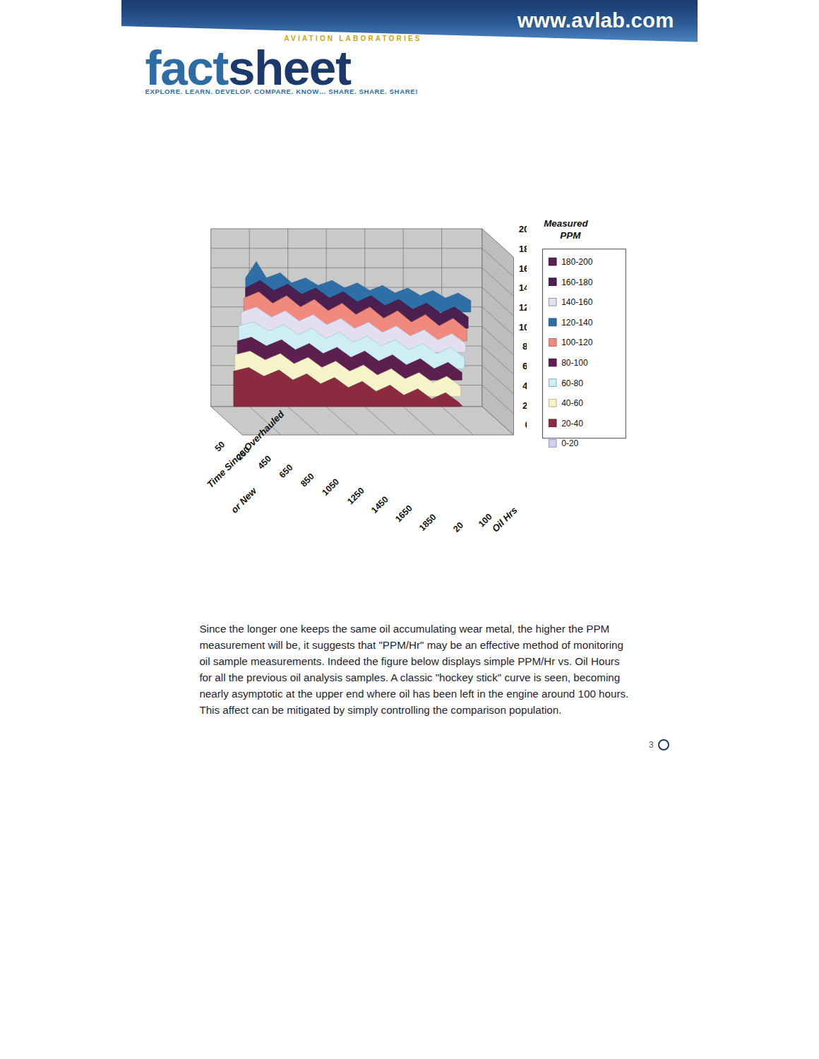www.avlab.com
Aviation Laboratories
fact sheet
Explore. Learn. Develop. Compare. Know… Share. Share. Share!
200 180 160 140 120 100 80 60 40 20 0 50 250 450 650 850 1050 1250 1450 1650 1850 Time Since Overhauled or New 20 100 Oil Hrs Measured PPM 180-200 160-180 140-160 120-140 100-120 80-100 60-80 40-60 20-40 0-20
Since the longer one keeps the same oil accumulating wear metal, the higher the PPM measurement will be, it suggests that "PPM/Hr" may be an effective method of monitoring oil sample measurements. Indeed the figure below displays simple PPM/Hr vs. Oil Hours for all the previous oil analysis samples. A classic "hockey stick" curve is seen, becoming nearly asymptotic at the upper end where oil has been left in the engine around 100 hours. This affect can be mitigated by simply controlling the comparison population.
3